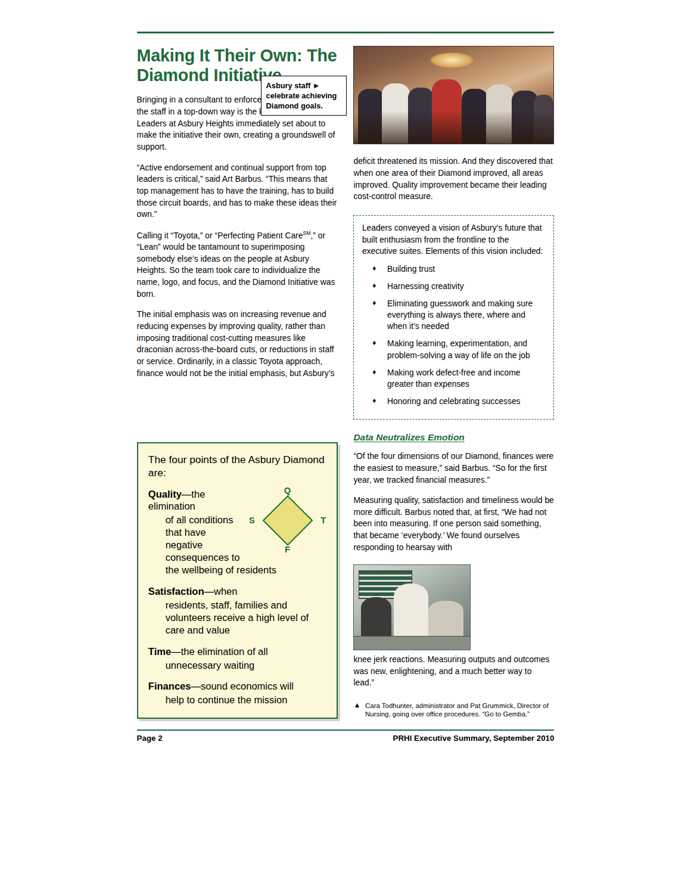Making It Their Own: The Diamond Initiative
Bringing in a consultant to enforce a new discipline on the staff in a top-down way is the kiss of death. Leaders at Asbury Heights immediately set about to make the initiative their own, creating a groundswell of support.
“Active endorsement and continual support from top leaders is critical,” said Art Barbus. “This means that top management has to have the training, has to build those circuit boards, and has to make these ideas their own.”
Calling it “Toyota,” or “Perfecting Patient CareSM,” or “Lean” would be tantamount to superimposing somebody else’s ideas on the people at Asbury Heights. So the team took care to individualize the name, logo, and focus, and the Diamond Initiative was born.
The initial emphasis was on increasing revenue and reducing expenses by improving quality, rather than imposing traditional cost-cutting measures like draconian across-the-board cuts, or reductions in staff or service. Ordinarily, in a classic Toyota approach, finance would not be the initial emphasis, but Asbury’s
The four points of the Asbury Diamond are:
Q S T F
Quality—the elimination
of all conditions that have negative consequences to the wellbeing of residents
Satisfaction—when
residents, staff, families and volunteers receive a high level of care and value
Time—the elimination of all
unnecessary waiting
Finances—sound economics will
help to continue the mission
Asbury staff ► celebrate achieving Diamond goals.
deficit threatened its mission. And they discovered that when one area of their Diamond improved, all areas improved. Quality improvement became their leading cost-control measure.
Leaders conveyed a vision of Asbury’s future that built enthusiasm from the frontline to the executive suites. Elements of this vision included:
Building trust
Harnessing creativity
Eliminating guesswork and making sure everything is always there, where and when it’s needed
Making learning, experimentation, and problem-solving a way of life on the job
Making work defect-free and income greater than expenses
Honoring and celebrating successes
Data Neutralizes Emotion
“Of the four dimensions of our Diamond, finances were the easiest to measure,” said Barbus. “So for the first year, we tracked financial measures.”
Measuring quality, satisfaction and timeliness would be more difficult. Barbus noted that, at first, “We had not been into measuring. If one person said something, that became ‘everybody.’ We found ourselves responding to hearsay with
knee jerk reactions. Measuring outputs and outcomes was new, enlightening, and a much better way to lead.”
▲ Cara Todhunter, administrator and Pat Grummick, Director of Nursing, going over office procedures. “Go to Gemba.”
Page 2 PRHI Executive Summary, September 2010